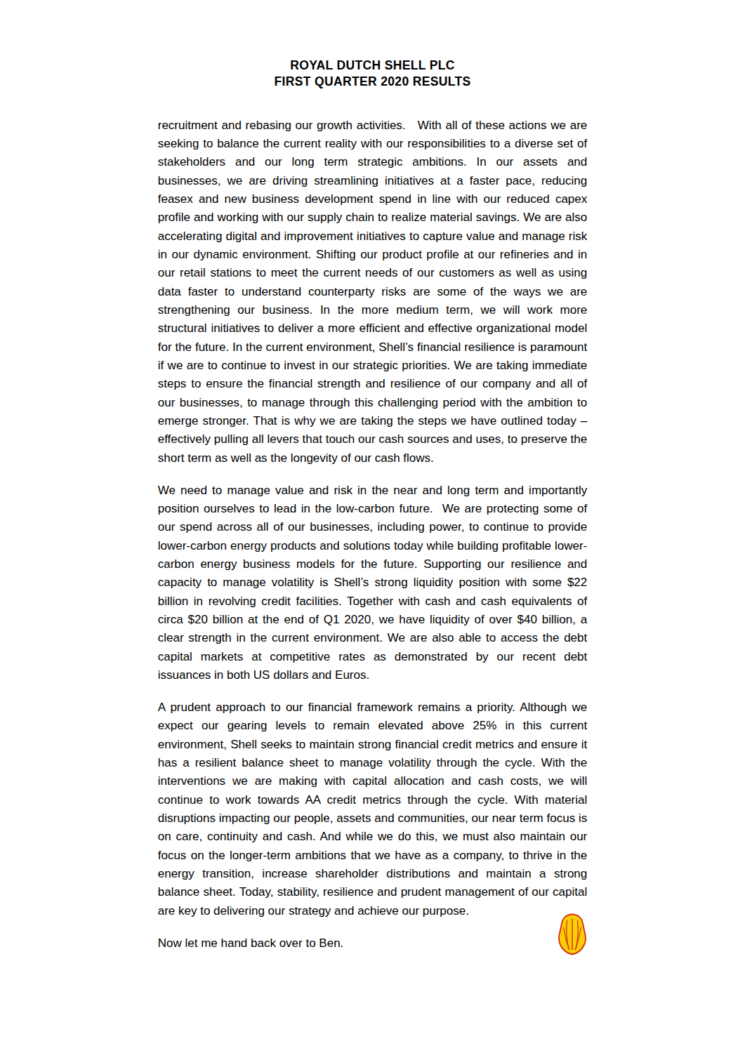Royal Dutch Shell plc First Quarter 2020 Results
recruitment and rebasing our growth activities. With all of these actions we are seeking to balance the current reality with our responsibilities to a diverse set of stakeholders and our long term strategic ambitions. In our assets and businesses, we are driving streamlining initiatives at a faster pace, reducing feasex and new business development spend in line with our reduced capex profile and working with our supply chain to realize material savings. We are also accelerating digital and improvement initiatives to capture value and manage risk in our dynamic environment. Shifting our product profile at our refineries and in our retail stations to meet the current needs of our customers as well as using data faster to understand counterparty risks are some of the ways we are strengthening our business. In the more medium term, we will work more structural initiatives to deliver a more efficient and effective organizational model for the future. In the current environment, Shell’s financial resilience is paramount if we are to continue to invest in our strategic priorities. We are taking immediate steps to ensure the financial strength and resilience of our company and all of our businesses, to manage through this challenging period with the ambition to emerge stronger. That is why we are taking the steps we have outlined today – effectively pulling all levers that touch our cash sources and uses, to preserve the short term as well as the longevity of our cash flows.
We need to manage value and risk in the near and long term and importantly position ourselves to lead in the low-carbon future. We are protecting some of our spend across all of our businesses, including power, to continue to provide lower-carbon energy products and solutions today while building profitable lower-carbon energy business models for the future. Supporting our resilience and capacity to manage volatility is Shell’s strong liquidity position with some $22 billion in revolving credit facilities. Together with cash and cash equivalents of circa $20 billion at the end of Q1 2020, we have liquidity of over $40 billion, a clear strength in the current environment. We are also able to access the debt capital markets at competitive rates as demonstrated by our recent debt issuances in both US dollars and Euros.
A prudent approach to our financial framework remains a priority. Although we expect our gearing levels to remain elevated above 25% in this current environment, Shell seeks to maintain strong financial credit metrics and ensure it has a resilient balance sheet to manage volatility through the cycle. With the interventions we are making with capital allocation and cash costs, we will continue to work towards AA credit metrics through the cycle. With material disruptions impacting our people, assets and communities, our near term focus is on care, continuity and cash. And while we do this, we must also maintain our focus on the longer-term ambitions that we have as a company, to thrive in the energy transition, increase shareholder distributions and maintain a strong balance sheet. Today, stability, resilience and prudent management of our capital are key to delivering our strategy and achieve our purpose.
Now let me hand back over to Ben.